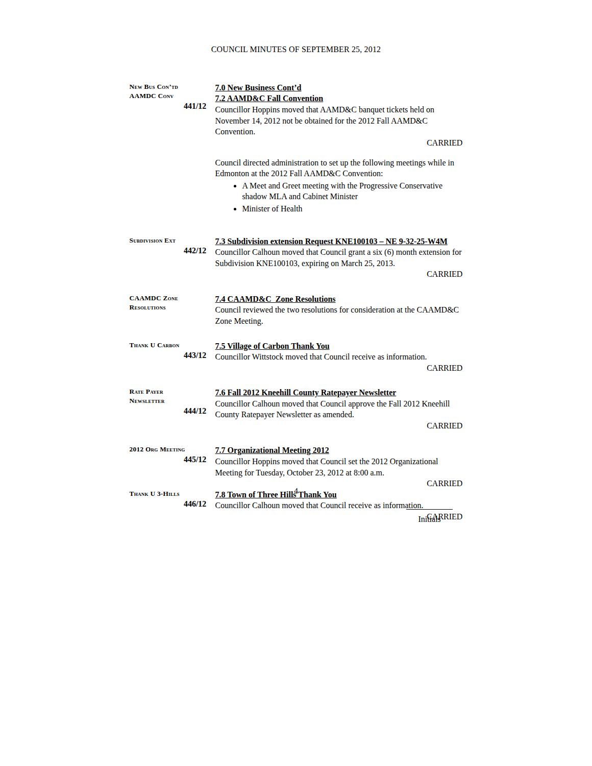COUNCIL MINUTES OF SEPTEMBER 25, 2012
| New Bus Con’td AAMDC Conv 441/12 | 7.0 New Business Cont’d 7.2 AAMD&C Fall Convention Councillor Hoppins moved that AAMD&C banquet tickets held on November 14, 2012 not be obtained for the 2012 Fall AAMD&C Convention. CARRIED Council directed administration to set up the following meetings while in Edmonton at the 2012 Fall AAMD&C Convention: A Meet and Greet meeting with the Progressive Conservative shadow MLA and Cabinet Minister Minister of Health |
| Subdivision Ext 442/12 | 7.3 Subdivision extension Request KNE100103 – NE 9-32-25-W4M Councillor Calhoun moved that Council grant a six (6) month extension for Subdivision KNE100103, expiring on March 25, 2013. CARRIED |
| CAAMDC Zone Resolutions | 7.4 CAAMD&C Zone Resolutions Council reviewed the two resolutions for consideration at the CAAMD&C Zone Meeting. |
| Thank U Carbon 443/12 | 7.5 Village of Carbon Thank You Councillor Wittstock moved that Council receive as information. CARRIED |
| Rate Payer Newsletter 444/12 | 7.6 Fall 2012 Kneehill County Ratepayer Newsletter Councillor Calhoun moved that Council approve the Fall 2012 Kneehill County Ratepayer Newsletter as amended. CARRIED |
| 2012 Org Meeting 445/12 | 7.7 Organizational Meeting 2012 Councillor Hoppins moved that Council set the 2012 Organizational Meeting for Tuesday, October 23, 2012 at 8:00 a.m. CARRIED |
| Thank U 3-Hills 446/12 | 7.8 Town of Three Hills Thank You Councillor Calhoun moved that Council receive as information. CARRIED |
4
Initials